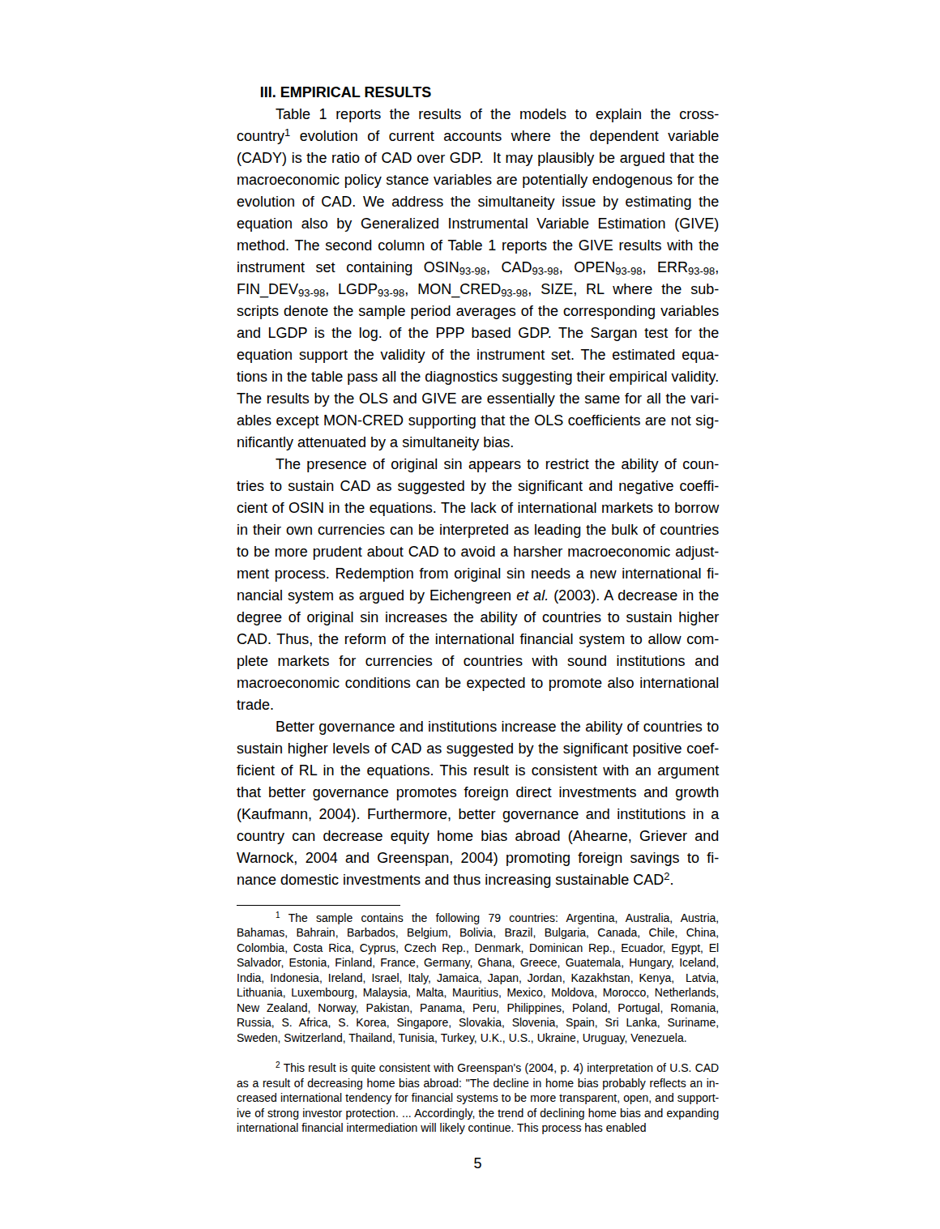III. EMPIRICAL RESULTS
Table 1 reports the results of the models to explain the cross-country1 evolution of current accounts where the dependent variable (CADY) is the ratio of CAD over GDP. It may plausibly be argued that the macroeconomic policy stance variables are potentially endogenous for the evolution of CAD. We address the simultaneity issue by estimating the equation also by Generalized Instrumental Variable Estimation (GIVE) method. The second column of Table 1 reports the GIVE results with the instrument set containing OSIN93-98, CAD93-98, OPEN93-98, ERR93-98, FIN_DEV93-98, LGDP93-98, MON_CRED93-98, SIZE, RL where the subscripts denote the sample period averages of the corresponding variables and LGDP is the log. of the PPP based GDP. The Sargan test for the equation support the validity of the instrument set. The estimated equations in the table pass all the diagnostics suggesting their empirical validity. The results by the OLS and GIVE are essentially the same for all the variables except MON-CRED supporting that the OLS coefficients are not significantly attenuated by a simultaneity bias.
The presence of original sin appears to restrict the ability of countries to sustain CAD as suggested by the significant and negative coefficient of OSIN in the equations. The lack of international markets to borrow in their own currencies can be interpreted as leading the bulk of countries to be more prudent about CAD to avoid a harsher macroeconomic adjustment process. Redemption from original sin needs a new international financial system as argued by Eichengreen et al. (2003). A decrease in the degree of original sin increases the ability of countries to sustain higher CAD. Thus, the reform of the international financial system to allow complete markets for currencies of countries with sound institutions and macroeconomic conditions can be expected to promote also international trade.
Better governance and institutions increase the ability of countries to sustain higher levels of CAD as suggested by the significant positive coefficient of RL in the equations. This result is consistent with an argument that better governance promotes foreign direct investments and growth (Kaufmann, 2004). Furthermore, better governance and institutions in a country can decrease equity home bias abroad (Ahearne, Griever and Warnock, 2004 and Greenspan, 2004) promoting foreign savings to finance domestic investments and thus increasing sustainable CAD2.
1 The sample contains the following 79 countries: Argentina, Australia, Austria, Bahamas, Bahrain, Barbados, Belgium, Bolivia, Brazil, Bulgaria, Canada, Chile, China, Colombia, Costa Rica, Cyprus, Czech Rep., Denmark, Dominican Rep., Ecuador, Egypt, El Salvador, Estonia, Finland, France, Germany, Ghana, Greece, Guatemala, Hungary, Iceland, India, Indonesia, Ireland, Israel, Italy, Jamaica, Japan, Jordan, Kazakhstan, Kenya, Latvia, Lithuania, Luxembourg, Malaysia, Malta, Mauritius, Mexico, Moldova, Morocco, Netherlands, New Zealand, Norway, Pakistan, Panama, Peru, Philippines, Poland, Portugal, Romania, Russia, S. Africa, S. Korea, Singapore, Slovakia, Slovenia, Spain, Sri Lanka, Suriname, Sweden, Switzerland, Thailand, Tunisia, Turkey, U.K., U.S., Ukraine, Uruguay, Venezuela.
2 This result is quite consistent with Greenspan's (2004, p. 4) interpretation of U.S. CAD as a result of decreasing home bias abroad: "The decline in home bias probably reflects an increased international tendency for financial systems to be more transparent, open, and supportive of strong investor protection. ... Accordingly, the trend of declining home bias and expanding international financial intermediation will likely continue. This process has enabled
5